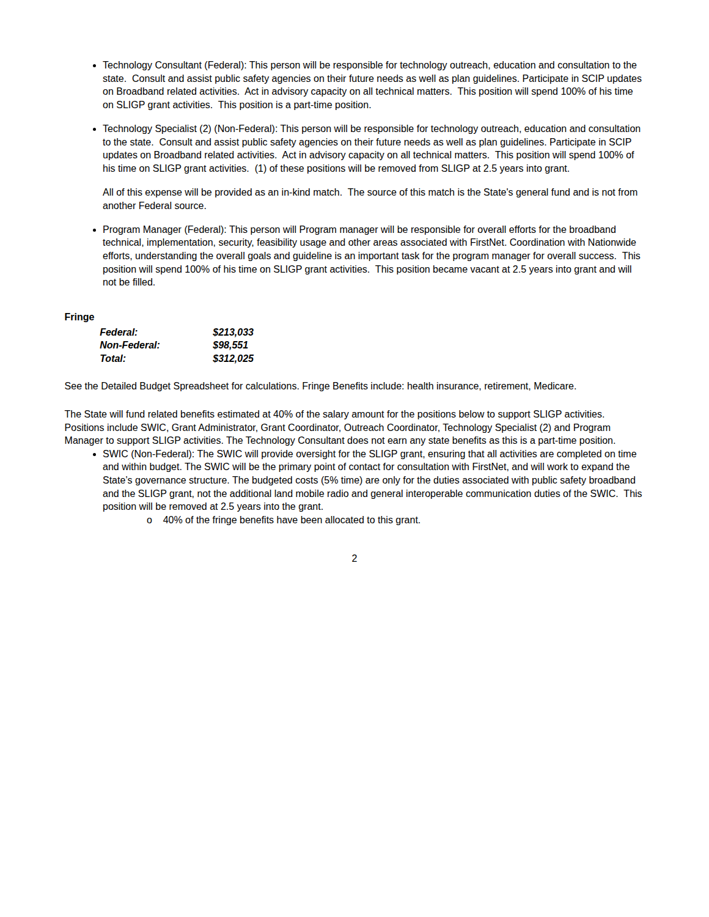Technology Consultant (Federal): This person will be responsible for technology outreach, education and consultation to the state. Consult and assist public safety agencies on their future needs as well as plan guidelines. Participate in SCIP updates on Broadband related activities. Act in advisory capacity on all technical matters. This position will spend 100% of his time on SLIGP grant activities. This position is a part-time position.
Technology Specialist (2) (Non-Federal): This person will be responsible for technology outreach, education and consultation to the state. Consult and assist public safety agencies on their future needs as well as plan guidelines. Participate in SCIP updates on Broadband related activities. Act in advisory capacity on all technical matters. This position will spend 100% of his time on SLIGP grant activities. (1) of these positions will be removed from SLIGP at 2.5 years into grant.
All of this expense will be provided as an in-kind match. The source of this match is the State's general fund and is not from another Federal source.
Program Manager (Federal): This person will Program manager will be responsible for overall efforts for the broadband technical, implementation, security, feasibility usage and other areas associated with FirstNet. Coordination with Nationwide efforts, understanding the overall goals and guideline is an important task for the program manager for overall success. This position will spend 100% of his time on SLIGP grant activities. This position became vacant at 2.5 years into grant and will not be filled.
Fringe
| Federal: | $213,033 |
| Non-Federal: | $98,551 |
| Total: | $312,025 |
See the Detailed Budget Spreadsheet for calculations. Fringe Benefits include: health insurance, retirement, Medicare.
The State will fund related benefits estimated at 40% of the salary amount for the positions below to support SLIGP activities. Positions include SWIC, Grant Administrator, Grant Coordinator, Outreach Coordinator, Technology Specialist (2) and Program Manager to support SLIGP activities. The Technology Consultant does not earn any state benefits as this is a part-time position.
SWIC (Non-Federal): The SWIC will provide oversight for the SLIGP grant, ensuring that all activities are completed on time and within budget. The SWIC will be the primary point of contact for consultation with FirstNet, and will work to expand the State’s governance structure. The budgeted costs (5% time) are only for the duties associated with public safety broadband and the SLIGP grant, not the additional land mobile radio and general interoperable communication duties of the SWIC. This position will be removed at 2.5 years into the grant.
o 40% of the fringe benefits have been allocated to this grant.
2